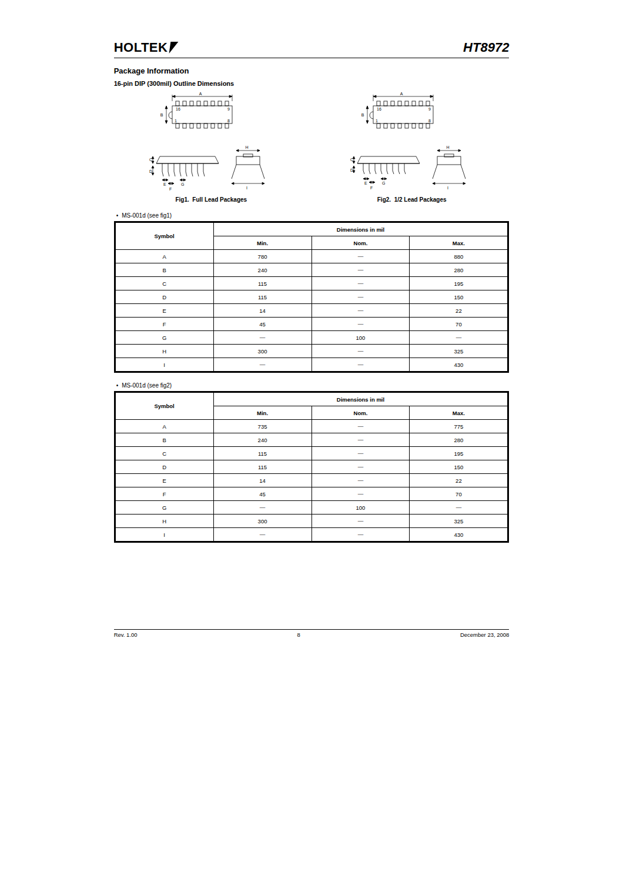HOLTEK
HT8972
Package Information
16-pin DIP (300mil) Outline Dimensions
A B 16 9 1 8
C D E F G H I
Fig1. Full Lead Packages
A B 16 9 1 8
C D E F G H I
Fig2. 1/2 Lead Packages
MS-001d (see fig1)
| Symbol | Dimensions in mil |
| --- | --- |
| Min. | Nom. | Max. |
| A | 780 | — | 880 |
| B | 240 | — | 280 |
| C | 115 | — | 195 |
| D | 115 | — | 150 |
| E | 14 | — | 22 |
| F | 45 | — | 70 |
| G | — | 100 | — |
| H | 300 | — | 325 |
| I | — | — | 430 |
MS-001d (see fig2)
| Symbol | Dimensions in mil |
| --- | --- |
| Min. | Nom. | Max. |
| A | 735 | — | 775 |
| B | 240 | — | 280 |
| C | 115 | — | 195 |
| D | 115 | — | 150 |
| E | 14 | — | 22 |
| F | 45 | — | 70 |
| G | — | 100 | — |
| H | 300 | — | 325 |
| I | — | — | 430 |
Rev. 1.00 8 December 23, 2008